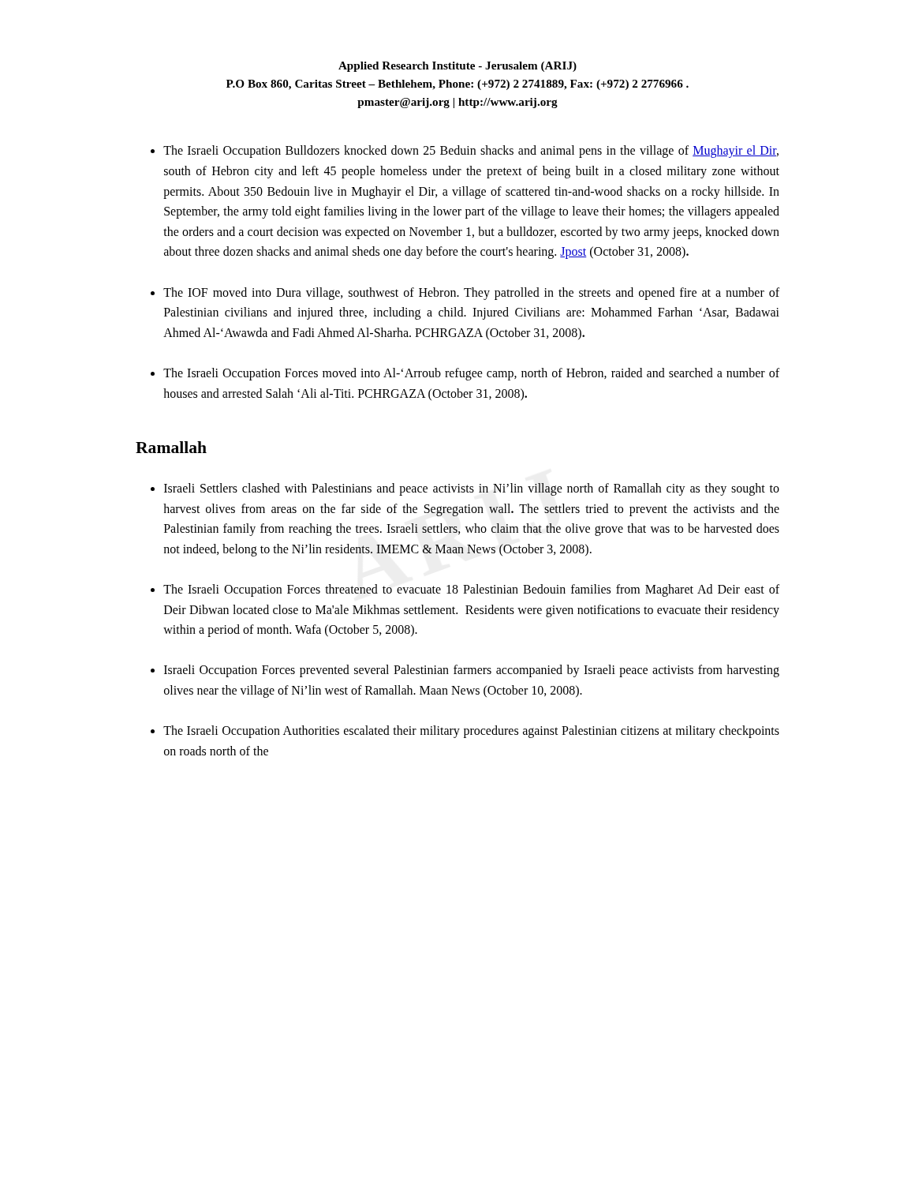ARIJ
Applied Research Institute - Jerusalem (ARIJ)
P.O Box 860, Caritas Street – Bethlehem, Phone: (+972) 2 2741889, Fax: (+972) 2 2776966 .
pmaster@arij.org | http://www.arij.org
The Israeli Occupation Bulldozers knocked down 25 Beduin shacks and animal pens in the village of Mughayir el Dir, south of Hebron city and left 45 people homeless under the pretext of being built in a closed military zone without permits. About 350 Bedouin live in Mughayir el Dir, a village of scattered tin-and-wood shacks on a rocky hillside. In September, the army told eight families living in the lower part of the village to leave their homes; the villagers appealed the orders and a court decision was expected on November 1, but a bulldozer, escorted by two army jeeps, knocked down about three dozen shacks and animal sheds one day before the court's hearing. Jpost (October 31, 2008).
The IOF moved into Dura village, southwest of Hebron. They patrolled in the streets and opened fire at a number of Palestinian civilians and injured three, including a child. Injured Civilians are: Mohammed Farhan ‘Asar, Badawai Ahmed Al-‘Awawda and Fadi Ahmed Al-Sharha. PCHRGAZA (October 31, 2008).
The Israeli Occupation Forces moved into Al-‘Arroub refugee camp, north of Hebron, raided and searched a number of houses and arrested Salah ‘Ali al-Titi. PCHRGAZA (October 31, 2008).
Ramallah
Israeli Settlers clashed with Palestinians and peace activists in Ni’lin village north of Ramallah city as they sought to harvest olives from areas on the far side of the Segregation wall. The settlers tried to prevent the activists and the Palestinian family from reaching the trees. Israeli settlers, who claim that the olive grove that was to be harvested does not indeed, belong to the Ni’lin residents. IMEMC & Maan News (October 3, 2008).
The Israeli Occupation Forces threatened to evacuate 18 Palestinian Bedouin families from Magharet Ad Deir east of Deir Dibwan located close to Ma'ale Mikhmas settlement. Residents were given notifications to evacuate their residency within a period of month. Wafa (October 5, 2008).
Israeli Occupation Forces prevented several Palestinian farmers accompanied by Israeli peace activists from harvesting olives near the village of Ni’lin west of Ramallah. Maan News (October 10, 2008).
The Israeli Occupation Authorities escalated their military procedures against Palestinian citizens at military checkpoints on roads north of the